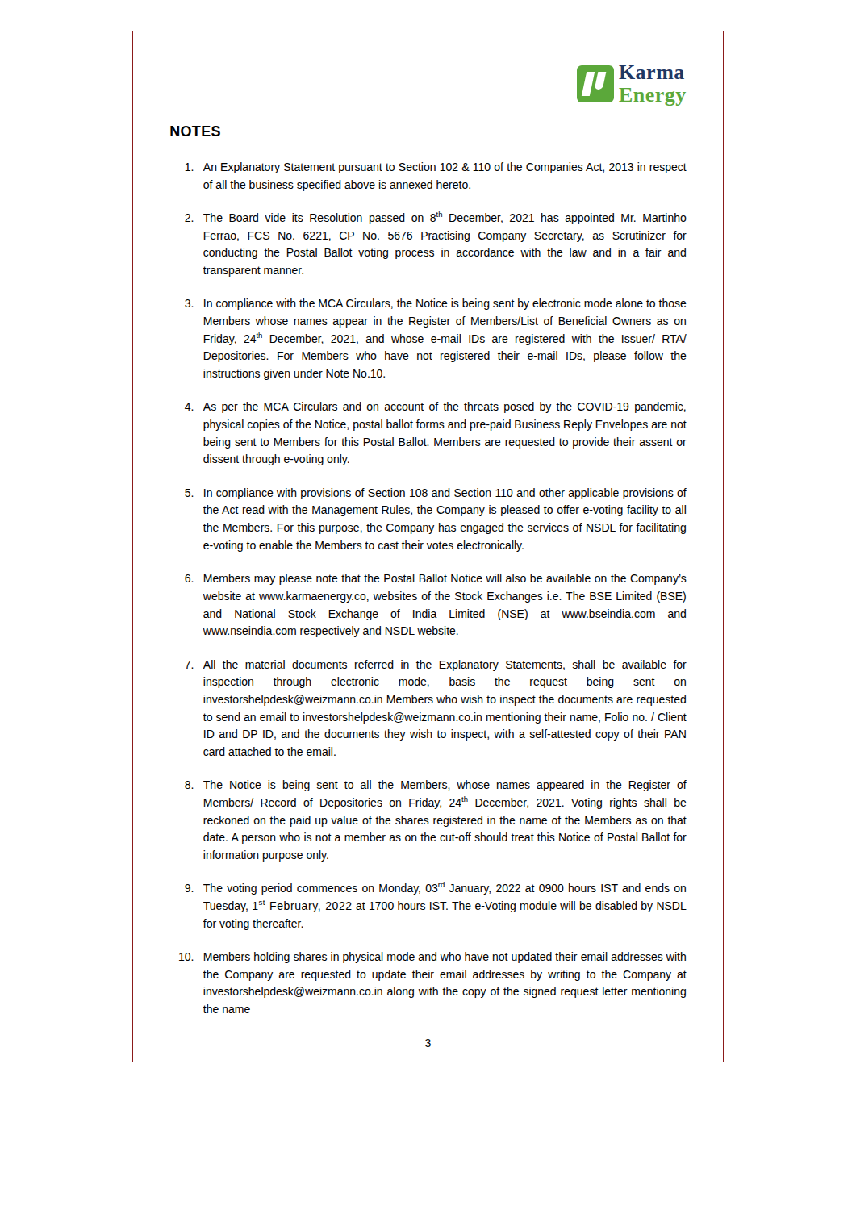Karma Energy
NOTES
An Explanatory Statement pursuant to Section 102 & 110 of the Companies Act, 2013 in respect of all the business specified above is annexed hereto.
The Board vide its Resolution passed on 8th December, 2021 has appointed Mr. Martinho Ferrao, FCS No. 6221, CP No. 5676 Practising Company Secretary, as Scrutinizer for conducting the Postal Ballot voting process in accordance with the law and in a fair and transparent manner.
In compliance with the MCA Circulars, the Notice is being sent by electronic mode alone to those Members whose names appear in the Register of Members/List of Beneficial Owners as on Friday, 24th December, 2021, and whose e-mail IDs are registered with the Issuer/ RTA/ Depositories. For Members who have not registered their e-mail IDs, please follow the instructions given under Note No.10.
As per the MCA Circulars and on account of the threats posed by the COVID-19 pandemic, physical copies of the Notice, postal ballot forms and pre-paid Business Reply Envelopes are not being sent to Members for this Postal Ballot. Members are requested to provide their assent or dissent through e-voting only.
In compliance with provisions of Section 108 and Section 110 and other applicable provisions of the Act read with the Management Rules, the Company is pleased to offer e-voting facility to all the Members. For this purpose, the Company has engaged the services of NSDL for facilitating e-voting to enable the Members to cast their votes electronically.
Members may please note that the Postal Ballot Notice will also be available on the Company’s website at www.karmaenergy.co, websites of the Stock Exchanges i.e. The BSE Limited (BSE) and National Stock Exchange of India Limited (NSE) at www.bseindia.com and www.nseindia.com respectively and NSDL website.
All the material documents referred in the Explanatory Statements, shall be available for inspection through electronic mode, basis the request being sent on investorshelpdesk@weizmann.co.in Members who wish to inspect the documents are requested to send an email to investorshelpdesk@weizmann.co.in mentioning their name, Folio no. / Client ID and DP ID, and the documents they wish to inspect, with a self-attested copy of their PAN card attached to the email.
The Notice is being sent to all the Members, whose names appeared in the Register of Members/ Record of Depositories on Friday, 24th December, 2021. Voting rights shall be reckoned on the paid up value of the shares registered in the name of the Members as on that date. A person who is not a member as on the cut-off should treat this Notice of Postal Ballot for information purpose only.
The voting period commences on Monday, 03rd January, 2022 at 0900 hours IST and ends on Tuesday, 1st February, 2022 at 1700 hours IST. The e-Voting module will be disabled by NSDL for voting thereafter.
Members holding shares in physical mode and who have not updated their email addresses with the Company are requested to update their email addresses by writing to the Company at investorshelpdesk@weizmann.co.in along with the copy of the signed request letter mentioning the name
3